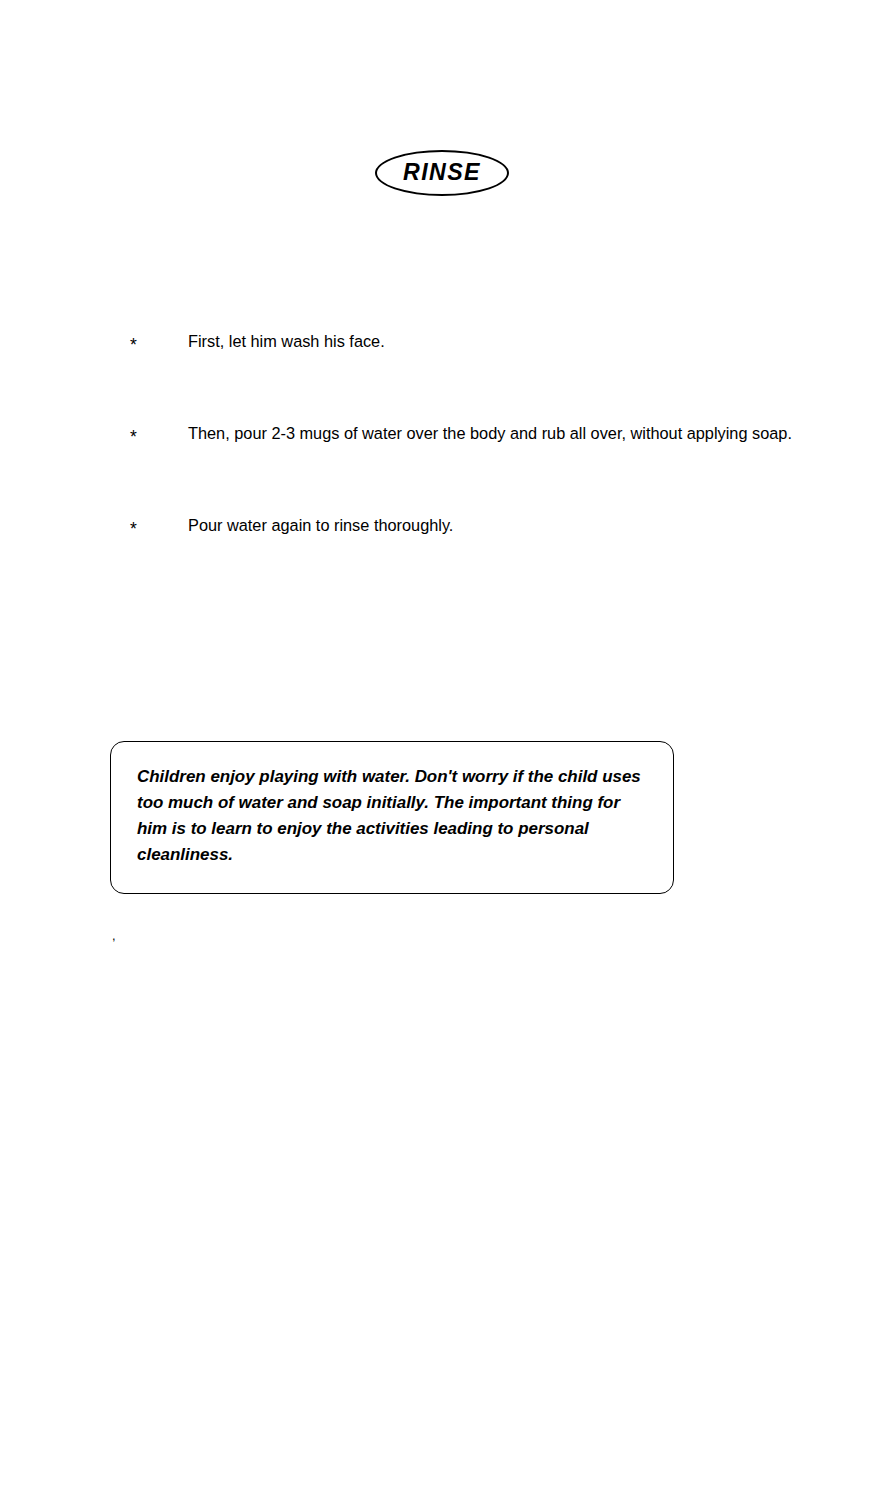RINSE
First, let him wash his face.
Then, pour 2-3 mugs of water over the body and rub all over, without applying soap.
Pour water again to rinse thoroughly.
Children enjoy playing with water. Don't worry if the child uses too much of water and soap initially. The important thing for him is to learn to enjoy the activities leading to personal cleanliness.
,